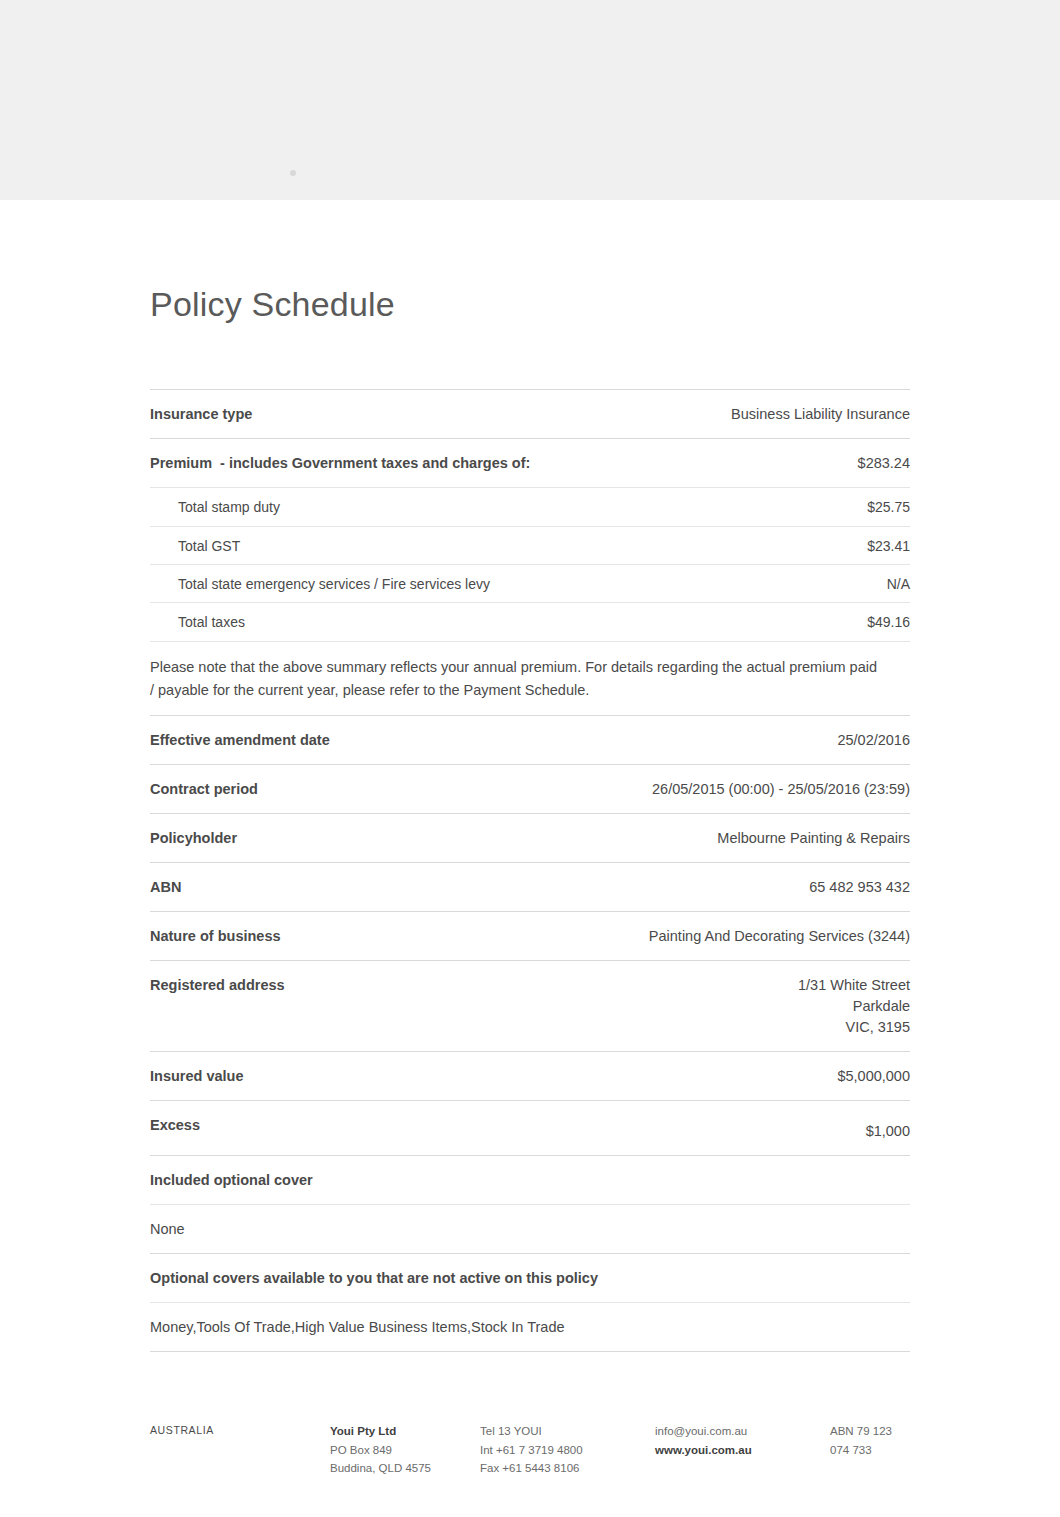Policy Schedule
| Insurance type | Business Liability Insurance |
| Premium - includes Government taxes and charges of: | $283.24 |
| Total stamp duty | $25.75 |
| Total GST | $23.41 |
| Total state emergency services / Fire services levy | N/A |
| Total taxes | $49.16 |
| Please note that the above summary reflects your annual premium. For details regarding the actual premium paid / payable for the current year, please refer to the Payment Schedule. |
| Effective amendment date | 25/02/2016 |
| Contract period | 26/05/2015 (00:00) - 25/05/2016 (23:59) |
| Policyholder | Melbourne Painting & Repairs |
| ABN | 65 482 953 432 |
| Nature of business | Painting And Decorating Services (3244) |
| Registered address | 1/31 White Street Parkdale VIC, 3195 |
| Insured value | $5,000,000 |
| Excess | $1,000 |
| Included optional cover |
| None |
| Optional covers available to you that are not active on this policy |
| Money,Tools Of Trade,High Value Business Items,Stock In Trade |
| AUSTRALIA | Youi Pty Ltd PO Box 849 Buddina, QLD 4575 | Tel 13 YOUI Int +61 7 3719 4800 Fax +61 5443 8106 | info@youi.com.au www.youi.com.au | ABN 79 123 074 733 |